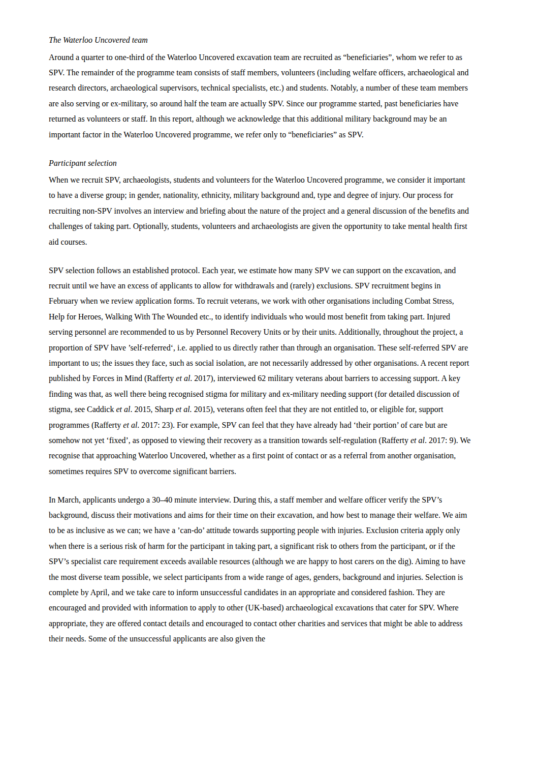The Waterloo Uncovered team
Around a quarter to one-third of the Waterloo Uncovered excavation team are recruited as “beneficiaries”, whom we refer to as SPV. The remainder of the programme team consists of staff members, volunteers (including welfare officers, archaeological and research directors, archaeological supervisors, technical specialists, etc.) and students. Notably, a number of these team members are also serving or ex-military, so around half the team are actually SPV. Since our programme started, past beneficiaries have returned as volunteers or staff. In this report, although we acknowledge that this additional military background may be an important factor in the Waterloo Uncovered programme, we refer only to “beneficiaries” as SPV.
Participant selection
When we recruit SPV, archaeologists, students and volunteers for the Waterloo Uncovered programme, we consider it important to have a diverse group; in gender, nationality, ethnicity, military background and, type and degree of injury. Our process for recruiting non-SPV involves an interview and briefing about the nature of the project and a general discussion of the benefits and challenges of taking part. Optionally, students, volunteers and archaeologists are given the opportunity to take mental health first aid courses.
SPV selection follows an established protocol. Each year, we estimate how many SPV we can support on the excavation, and recruit until we have an excess of applicants to allow for withdrawals and (rarely) exclusions. SPV recruitment begins in February when we review application forms. To recruit veterans, we work with other organisations including Combat Stress, Help for Heroes, Walking With The Wounded etc., to identify individuals who would most benefit from taking part. Injured serving personnel are recommended to us by Personnel Recovery Units or by their units. Additionally, throughout the project, a proportion of SPV have ’self-referred‘, i.e. applied to us directly rather than through an organisation. These self-referred SPV are important to us; the issues they face, such as social isolation, are not necessarily addressed by other organisations. A recent report published by Forces in Mind (Rafferty et al. 2017), interviewed 62 military veterans about barriers to accessing support. A key finding was that, as well there being recognised stigma for military and ex-military needing support (for detailed discussion of stigma, see Caddick et al. 2015, Sharp et al. 2015), veterans often feel that they are not entitled to, or eligible for, support programmes (Rafferty et al. 2017: 23). For example, SPV can feel that they have already had ‘their portion’ of care but are somehow not yet ‘fixed’, as opposed to viewing their recovery as a transition towards self-regulation (Rafferty et al. 2017: 9). We recognise that approaching Waterloo Uncovered, whether as a first point of contact or as a referral from another organisation, sometimes requires SPV to overcome significant barriers.
In March, applicants undergo a 30–40 minute interview. During this, a staff member and welfare officer verify the SPV’s background, discuss their motivations and aims for their time on their excavation, and how best to manage their welfare. We aim to be as inclusive as we can; we have a ’can-do’ attitude towards supporting people with injuries. Exclusion criteria apply only when there is a serious risk of harm for the participant in taking part, a significant risk to others from the participant, or if the SPV’s specialist care requirement exceeds available resources (although we are happy to host carers on the dig). Aiming to have the most diverse team possible, we select participants from a wide range of ages, genders, background and injuries. Selection is complete by April, and we take care to inform unsuccessful candidates in an appropriate and considered fashion. They are encouraged and provided with information to apply to other (UK-based) archaeological excavations that cater for SPV. Where appropriate, they are offered contact details and encouraged to contact other charities and services that might be able to address their needs. Some of the unsuccessful applicants are also given the